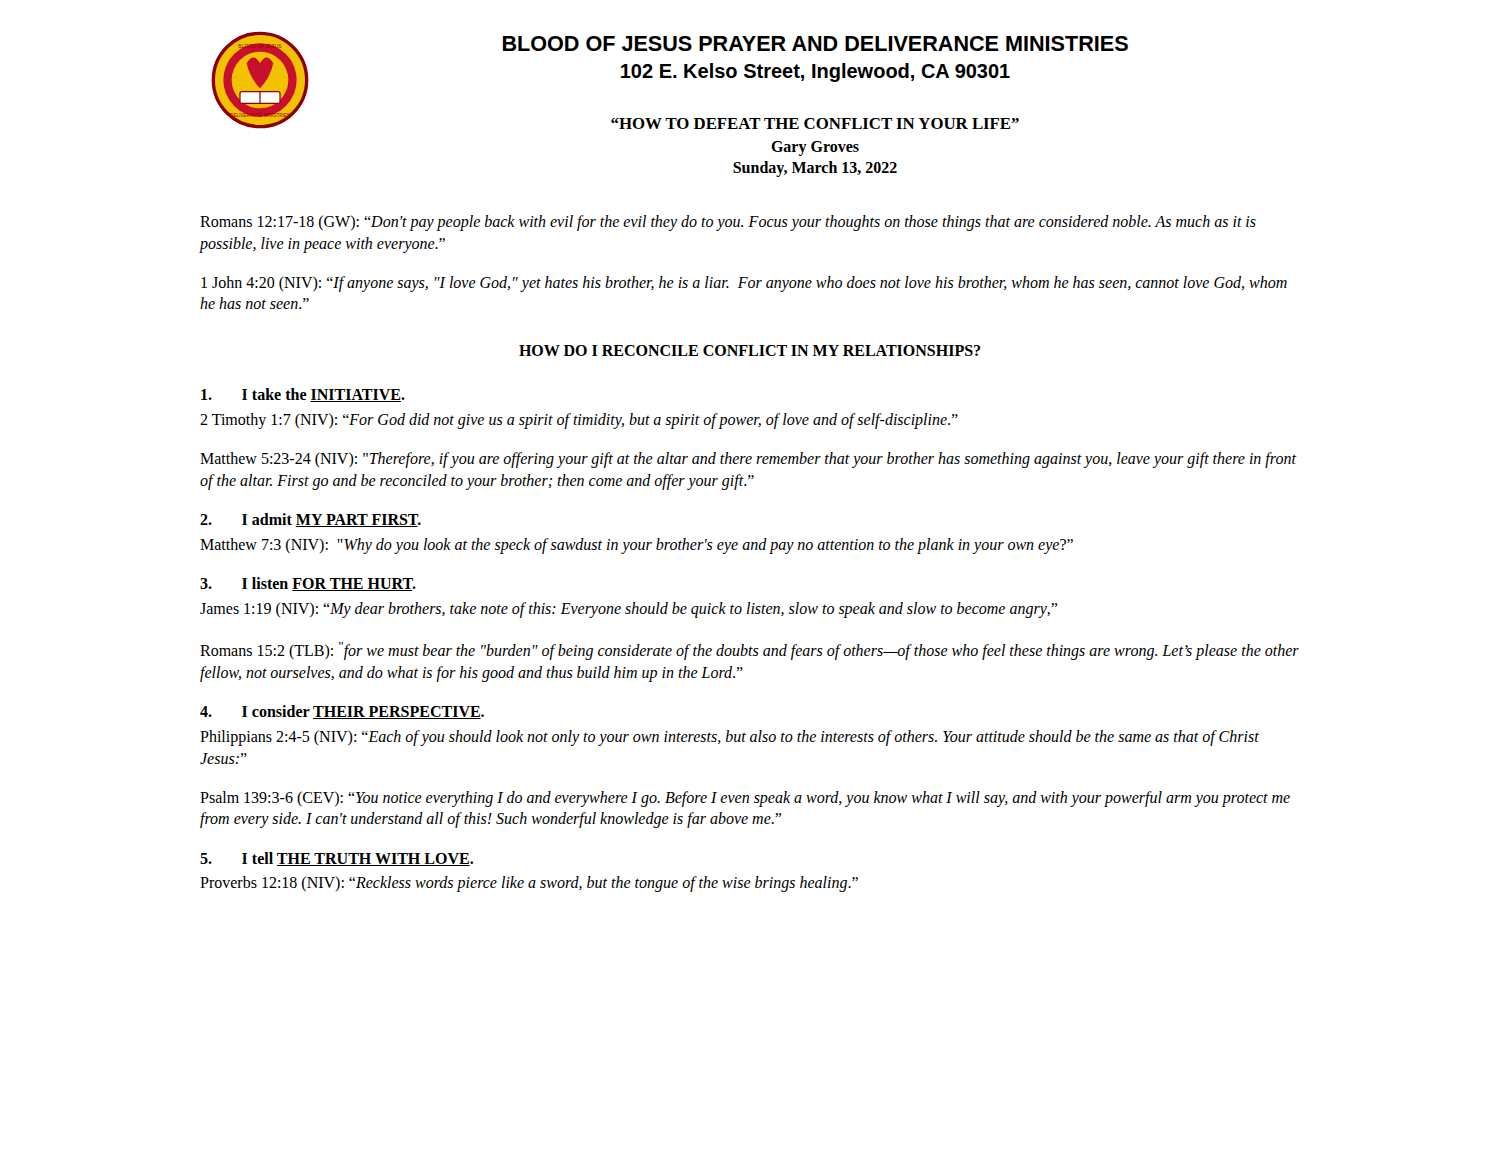Ministry seal BLOOD OF JESUS DELIVERANCE MINISTRIES
BLOOD OF JESUS PRAYER AND DELIVERANCE MINISTRIES
102 E. Kelso Street, Inglewood, CA 90301
“How to Defeat the Conflict in Your Life”
Gary Groves
Sunday, March 13, 2022
Romans 12:17-18 (GW): “Don't pay people back with evil for the evil they do to you. Focus your thoughts on those things that are considered noble. As much as it is possible, live in peace with everyone.”
1 John 4:20 (NIV): “If anyone says, "I love God," yet hates his brother, he is a liar. For anyone who does not love his brother, whom he has seen, cannot love God, whom he has not seen.”
HOW DO I RECONCILE CONFLICT IN MY RELATIONSHIPS?
1. I take the INITIATIVE.
2 Timothy 1:7 (NIV): “For God did not give us a spirit of timidity, but a spirit of power, of love and of self-discipline.”
Matthew 5:23-24 (NIV): "Therefore, if you are offering your gift at the altar and there remember that your brother has something against you, leave your gift there in front of the altar. First go and be reconciled to your brother; then come and offer your gift.”
2. I admit MY PART FIRST.
Matthew 7:3 (NIV): "Why do you look at the speck of sawdust in your brother's eye and pay no attention to the plank in your own eye?”
3. I listen FOR THE HURT.
James 1:19 (NIV): “My dear brothers, take note of this: Everyone should be quick to listen, slow to speak and slow to become angry,”
Romans 15:2 (TLB): "for we must bear the "burden" of being considerate of the doubts and fears of others—of those who feel these things are wrong. Let’s please the other fellow, not ourselves, and do what is for his good and thus build him up in the Lord.”
4. I consider THEIR PERSPECTIVE.
Philippians 2:4-5 (NIV): “Each of you should look not only to your own interests, but also to the interests of others. Your attitude should be the same as that of Christ Jesus:”
Psalm 139:3-6 (CEV): “You notice everything I do and everywhere I go. Before I even speak a word, you know what I will say, and with your powerful arm you protect me from every side. I can't understand all of this! Such wonderful knowledge is far above me.”
5. I tell THE TRUTH WITH LOVE.
Proverbs 12:18 (NIV): “Reckless words pierce like a sword, but the tongue of the wise brings healing.”